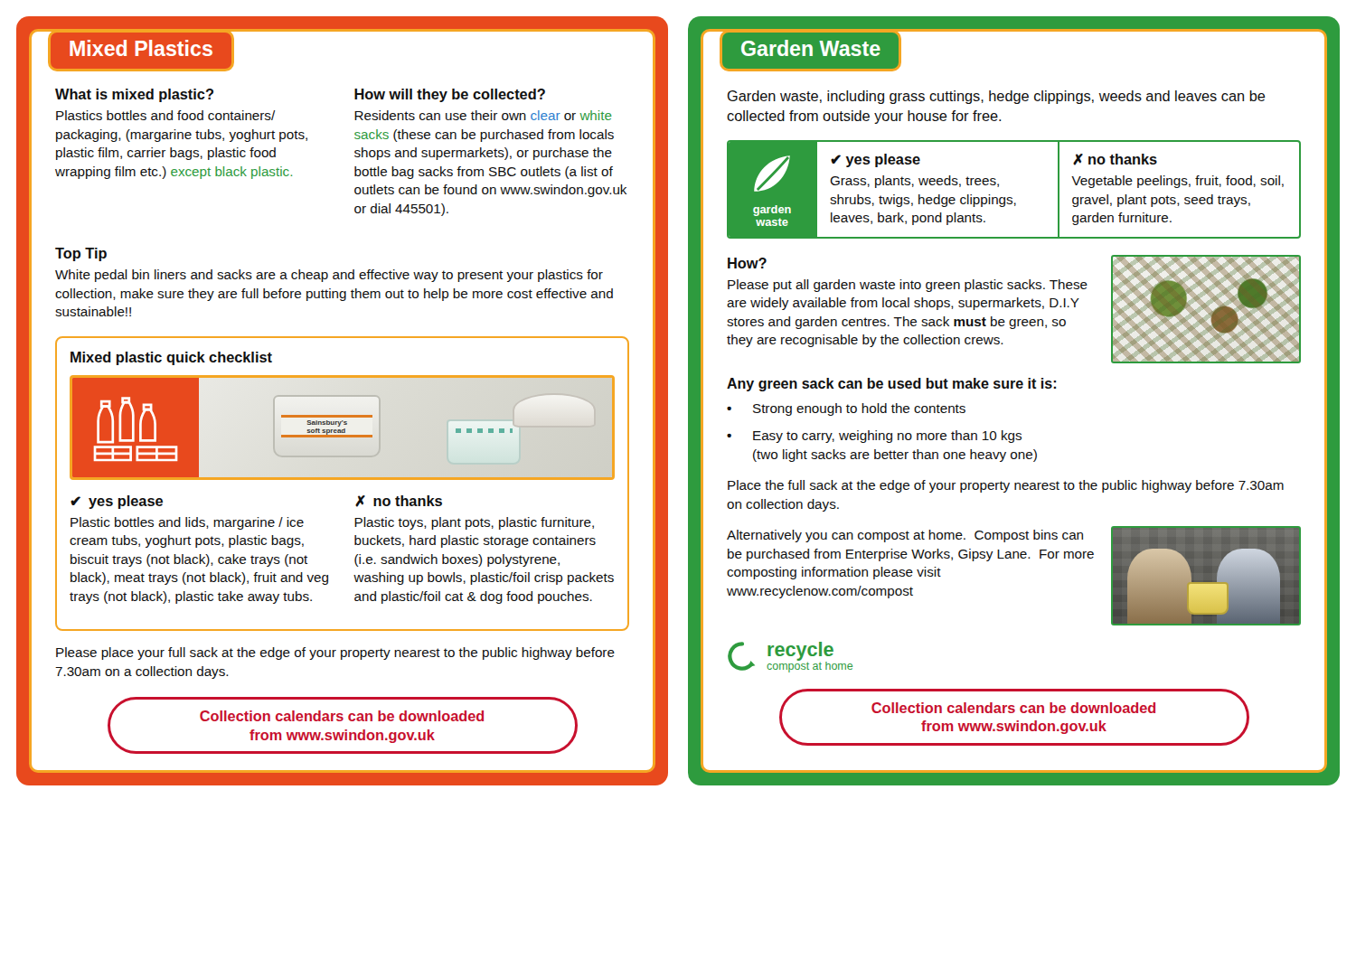Mixed Plastics
What is mixed plastic?
Plastics bottles and food containers/ packaging, (margarine tubs, yoghurt pots, plastic film, carrier bags, plastic food wrapping film etc.) except black plastic.
How will they be collected?
Residents can use their own clear or white sacks (these can be purchased from locals shops and supermarkets), or purchase the bottle bag sacks from SBC outlets (a list of outlets can be found on www.swindon.gov.uk or dial 445501).
Top Tip
White pedal bin liners and sacks are a cheap and effective way to present your plastics for collection, make sure they are full before putting them out to help be more cost effective and sustainable!!
Mixed plastic quick checklist
Sainsbury's
soft spread
✔ yes please
Plastic bottles and lids, margarine / ice cream tubs, yoghurt pots, plastic bags, biscuit trays (not black), cake trays (not black), meat trays (not black), fruit and veg trays (not black), plastic take away tubs.
✗ no thanks
Plastic toys, plant pots, plastic furniture, buckets, hard plastic storage containers (i.e. sandwich boxes) polystyrene, washing up bowls, plastic/foil crisp packets and plastic/foil cat & dog food pouches.
Please place your full sack at the edge of your property nearest to the public highway before 7.30am on a collection days.
Collection calendars can be downloaded
from www.swindon.gov.uk
Garden Waste
Garden waste, including grass cuttings, hedge clippings, weeds and leaves can be collected from outside your house for free.
garden
waste
✔ yes please
Grass, plants, weeds, trees, shrubs, twigs, hedge clippings, leaves, bark, pond plants.
✗ no thanks
Vegetable peelings, fruit, food, soil, gravel, plant pots, seed trays, garden furniture.
How?
Please put all garden waste into green plastic sacks. These are widely available from local shops, supermarkets, D.I.Y stores and garden centres. The sack must be green, so they are recognisable by the collection crews.
Any green sack can be used but make sure it is:
•Strong enough to hold the contents
•Easy to carry, weighing no more than 10 kgs
(two light sacks are better than one heavy one)
Place the full sack at the edge of your property nearest to the public highway before 7.30am on collection days.
Alternatively you can compost at home. Compost bins can be purchased from Enterprise Works, Gipsy Lane. For more composting information please visit www.recyclenow.com/compost
recycle
compost at home
Collection calendars can be downloaded
from www.swindon.gov.uk